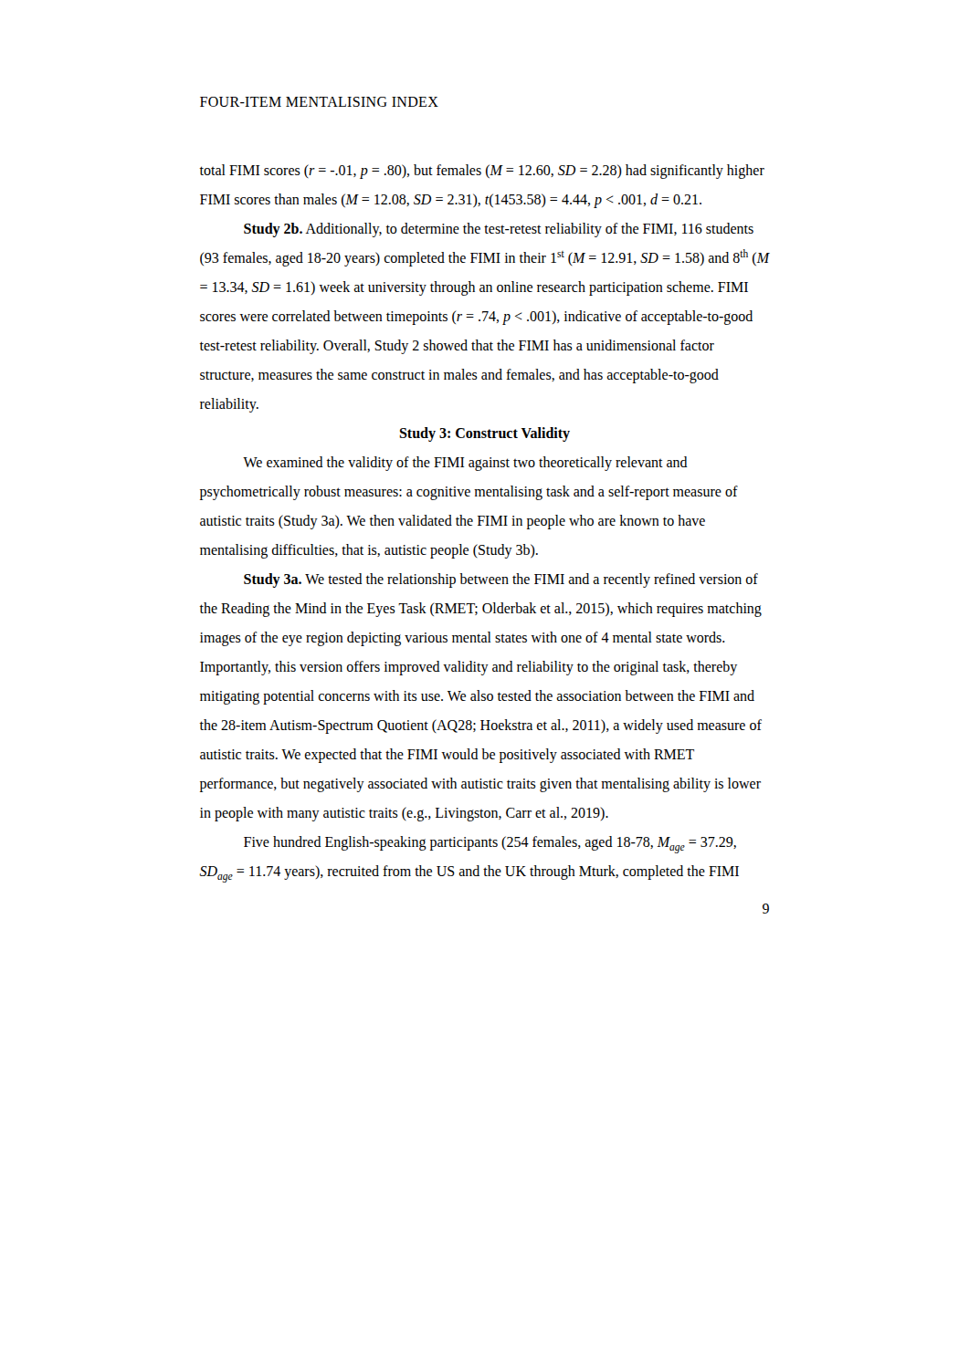FOUR-ITEM MENTALISING INDEX
total FIMI scores (r = -.01, p = .80), but females (M = 12.60, SD = 2.28) had significantly higher FIMI scores than males (M = 12.08, SD = 2.31), t(1453.58) = 4.44, p < .001, d = 0.21.
Study 2b. Additionally, to determine the test-retest reliability of the FIMI, 116 students (93 females, aged 18-20 years) completed the FIMI in their 1st (M = 12.91, SD = 1.58) and 8th (M = 13.34, SD = 1.61) week at university through an online research participation scheme. FIMI scores were correlated between timepoints (r = .74, p < .001), indicative of acceptable-to-good test-retest reliability. Overall, Study 2 showed that the FIMI has a unidimensional factor structure, measures the same construct in males and females, and has acceptable-to-good reliability.
Study 3: Construct Validity
We examined the validity of the FIMI against two theoretically relevant and psychometrically robust measures: a cognitive mentalising task and a self-report measure of autistic traits (Study 3a). We then validated the FIMI in people who are known to have mentalising difficulties, that is, autistic people (Study 3b).
Study 3a. We tested the relationship between the FIMI and a recently refined version of the Reading the Mind in the Eyes Task (RMET; Olderbak et al., 2015), which requires matching images of the eye region depicting various mental states with one of 4 mental state words. Importantly, this version offers improved validity and reliability to the original task, thereby mitigating potential concerns with its use. We also tested the association between the FIMI and the 28-item Autism-Spectrum Quotient (AQ28; Hoekstra et al., 2011), a widely used measure of autistic traits. We expected that the FIMI would be positively associated with RMET performance, but negatively associated with autistic traits given that mentalising ability is lower in people with many autistic traits (e.g., Livingston, Carr et al., 2019).
Five hundred English-speaking participants (254 females, aged 18-78, Mage = 37.29, SDage = 11.74 years), recruited from the US and the UK through Mturk, completed the FIMI
9